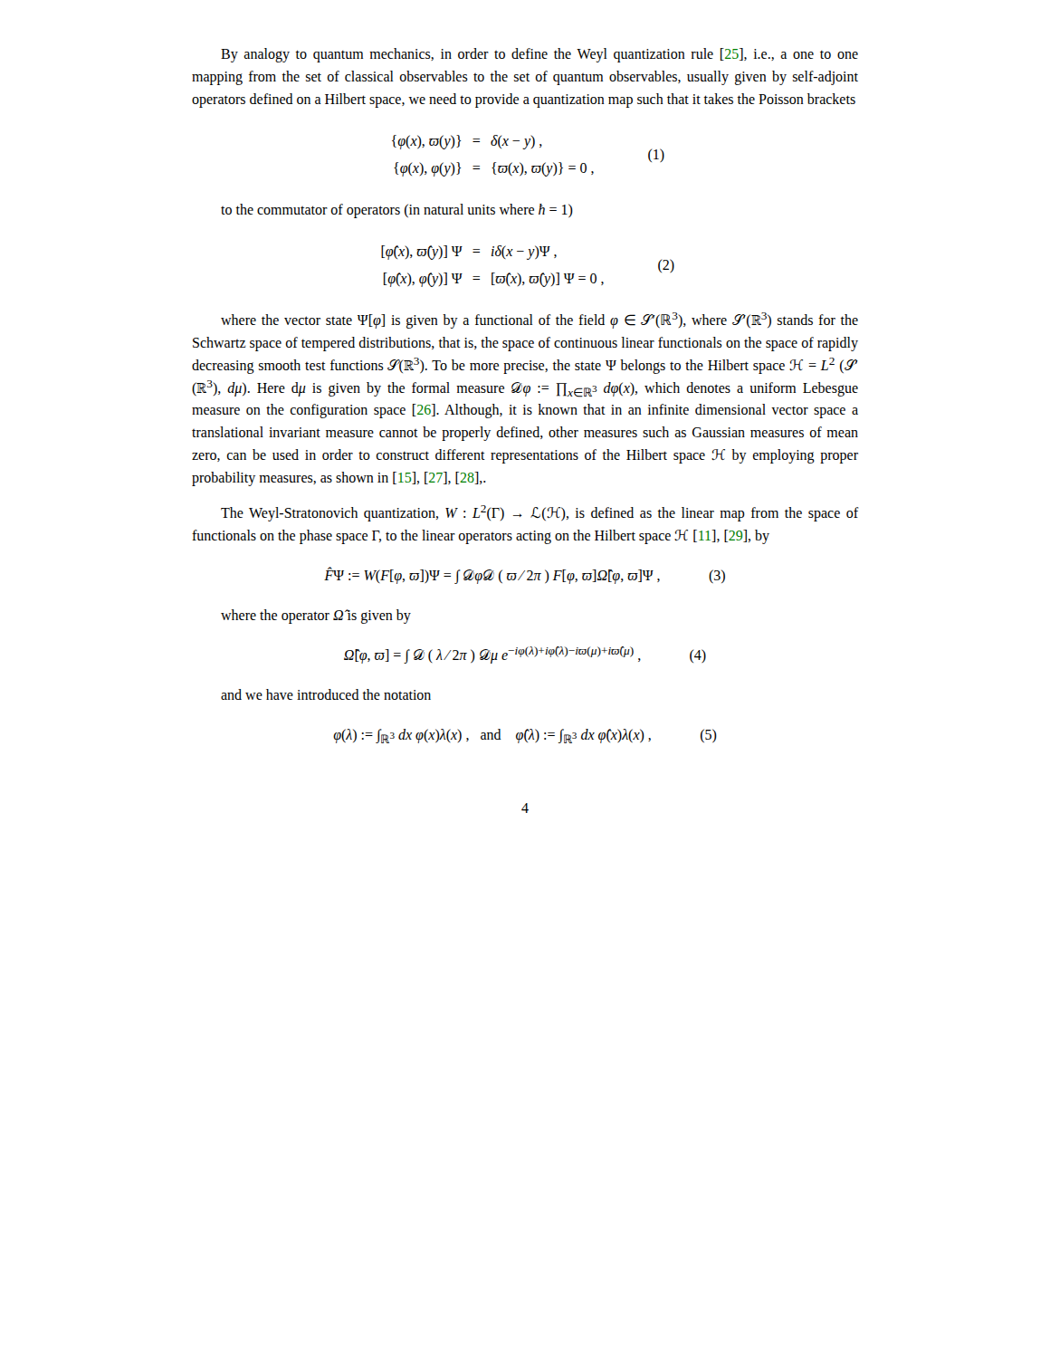By analogy to quantum mechanics, in order to define the Weyl quantization rule [25], i.e., a one to one mapping from the set of classical observables to the set of quantum observables, usually given by self-adjoint operators defined on a Hilbert space, we need to provide a quantization map such that it takes the Poisson brackets
| { φ ( x ), ϖ ( y )} | = | δ ( x − y ) , |
| { φ ( x ), φ ( y )} | = | { ϖ ( x ), ϖ ( y )} = 0 , |
(1)
to the commutator of operators (in natural units where ħ = 1)
| [ φ̂ ( x ), ϖ̂ ( y )] Ψ | = | iδ ( x − y )Ψ , |
| [ φ̂ ( x ), φ̂ ( y )] Ψ | = | [ ϖ̂ ( x ), ϖ̂ ( y )] Ψ = 0 , |
(2)
where the vector state Ψ[φ] is given by a functional of the field φ ∈ 𝒮′(ℝ3), where 𝒮′(ℝ3) stands for the Schwartz space of tempered distributions, that is, the space of continuous linear functionals on the space of rapidly decreasing smooth test functions 𝒮(ℝ3). To be more precise, the state Ψ belongs to the Hilbert space ℋ = L2 (𝒮′(ℝ3), dμ). Here dμ is given by the formal measure 𝒟φ := ∏x∈ℝ3 dφ(x), which denotes a uniform Lebesgue measure on the configuration space [26]. Although, it is known that in an infinite dimensional vector space a translational invariant measure cannot be properly defined, other measures such as Gaussian measures of mean zero, can be used in order to construct different representations of the Hilbert space ℋ by employing proper probability measures, as shown in [15], [27], [28],.
The Weyl-Stratonovich quantization, W : L2(Γ) → ℒ(ℋ), is defined as the linear map from the space of functionals on the phase space Γ, to the linear operators acting on the Hilbert space ℋ [11], [29], by
F̂Ψ := W(F[φ, ϖ])Ψ = ∫ 𝒟φ 𝒟 ( ϖ ⁄ 2π ) F[φ, ϖ]Ω̂[φ, ϖ]Ψ ,
(3)
where the operator Ω̂ is given by
Ω̂[φ, ϖ] = ∫ 𝒟 ( λ ⁄ 2π ) 𝒟μ e−iφ(λ)+iφ̂(λ)−iϖ(μ)+iϖ̂(μ) ,
(4)
and we have introduced the notation
φ(λ) := ∫ℝ3 dx φ(x)λ(x) , and φ̂(λ) := ∫ℝ3 dx φ̂(x)λ(x) ,
(5)
4